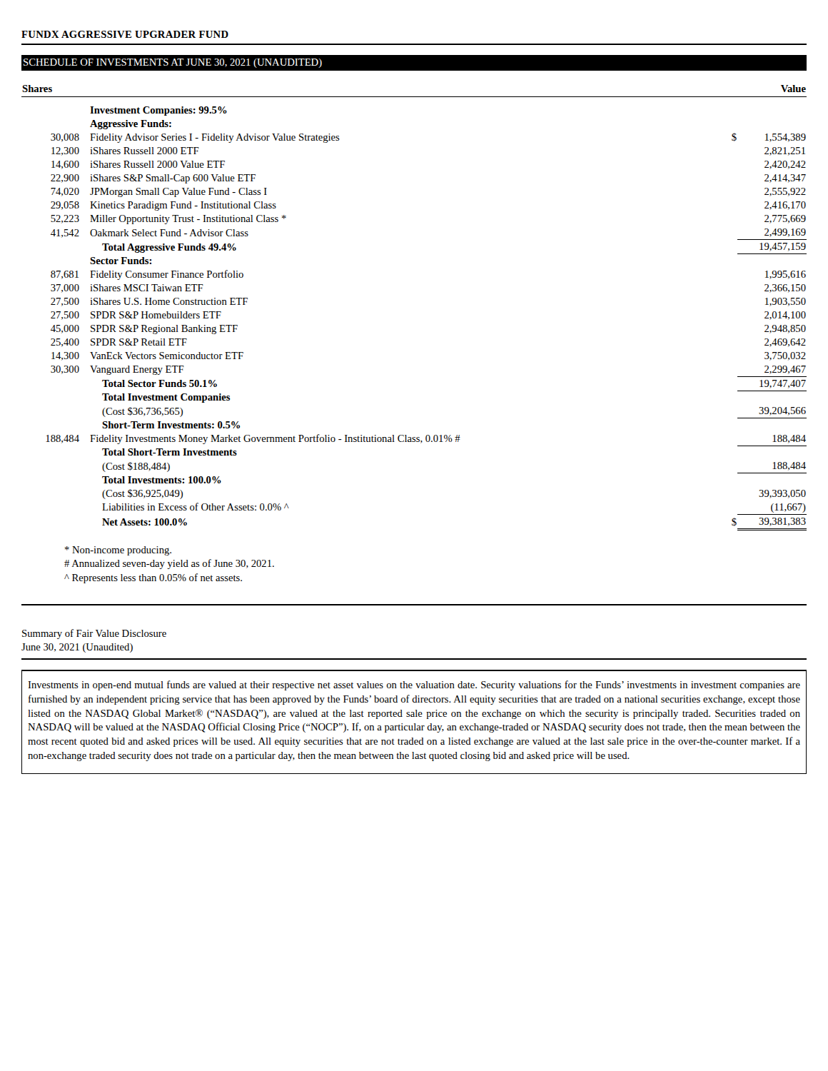FUNDX AGGRESSIVE UPGRADER FUND
SCHEDULE OF INVESTMENTS AT JUNE 30, 2021 (UNAUDITED)
| Shares | | | Value |
| --- | --- | --- | --- |
| | Investment Companies: 99.5% | | |
| | Aggressive Funds: | | |
| 30,008 | Fidelity Advisor Series I - Fidelity Advisor Value Strategies | $ | 1,554,389 |
| 12,300 | iShares Russell 2000 ETF | | 2,821,251 |
| 14,600 | iShares Russell 2000 Value ETF | | 2,420,242 |
| 22,900 | iShares S&P Small-Cap 600 Value ETF | | 2,414,347 |
| 74,020 | JPMorgan Small Cap Value Fund - Class I | | 2,555,922 |
| 29,058 | Kinetics Paradigm Fund - Institutional Class | | 2,416,170 |
| 52,223 | Miller Opportunity Trust - Institutional Class * | | 2,775,669 |
| 41,542 | Oakmark Select Fund - Advisor Class | | 2,499,169 |
| | Total Aggressive Funds 49.4% | | 19,457,159 |
| | Sector Funds: | | |
| 87,681 | Fidelity Consumer Finance Portfolio | | 1,995,616 |
| 37,000 | iShares MSCI Taiwan ETF | | 2,366,150 |
| 27,500 | iShares U.S. Home Construction ETF | | 1,903,550 |
| 27,500 | SPDR S&P Homebuilders ETF | | 2,014,100 |
| 45,000 | SPDR S&P Regional Banking ETF | | 2,948,850 |
| 25,400 | SPDR S&P Retail ETF | | 2,469,642 |
| 14,300 | VanEck Vectors Semiconductor ETF | | 3,750,032 |
| 30,300 | Vanguard Energy ETF | | 2,299,467 |
| | Total Sector Funds 50.1% | | 19,747,407 |
| | Total Investment Companies | | |
| | (Cost $36,736,565) | | 39,204,566 |
| | Short-Term Investments: 0.5% | | |
| 188,484 | Fidelity Investments Money Market Government Portfolio - Institutional Class, 0.01% # | | 188,484 |
| | Total Short-Term Investments | | |
| | (Cost $188,484) | | 188,484 |
| | Total Investments: 100.0% | | |
| | (Cost $36,925,049) | | 39,393,050 |
| | Liabilities in Excess of Other Assets: 0.0% ^ | | (11,667) |
| | Net Assets: 100.0% | $ | 39,381,383 |
* Non-income producing.
# Annualized seven-day yield as of June 30, 2021.
^ Represents less than 0.05% of net assets.
Summary of Fair Value Disclosure
June 30, 2021 (Unaudited)
Investments in open-end mutual funds are valued at their respective net asset values on the valuation date. Security valuations for the Funds’ investments in investment companies are furnished by an independent pricing service that has been approved by the Funds’ board of directors. All equity securities that are traded on a national securities exchange, except those listed on the NASDAQ Global Market® (“NASDAQ”), are valued at the last reported sale price on the exchange on which the security is principally traded. Securities traded on NASDAQ will be valued at the NASDAQ Official Closing Price (“NOCP”). If, on a particular day, an exchange-traded or NASDAQ security does not trade, then the mean between the most recent quoted bid and asked prices will be used. All equity securities that are not traded on a listed exchange are valued at the last sale price in the over-the-counter market. If a non-exchange traded security does not trade on a particular day, then the mean between the last quoted closing bid and asked price will be used.